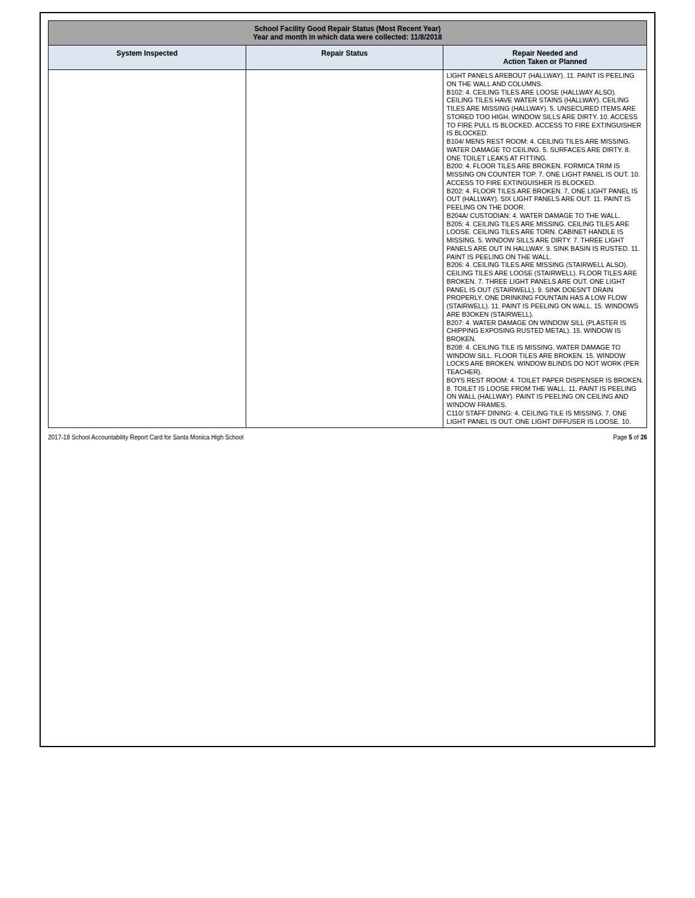| School Facility Good Repair Status (Most Recent Year) Year and month in which data were collected: 11/8/2018 |
| --- |
| System Inspected | Repair Status | Repair Needed and Action Taken or Planned |
| | | LIGHT PANELS AREBOUT (HALLWAY). 11. PAINT IS PEELING ON THE WALL AND COLUMNS. B102: 4. CEILING TILES ARE LOOSE (HALLWAY ALSO). CEILING TILES HAVE WATER STAINS (HALLWAY). CEILING TILES ARE MISSING (HALLWAY). 5. UNSECURED ITEMS ARE STORED TOO HIGH. WINDOW SILLS ARE DIRTY. 10. ACCESS TO FIRE PULL IS BLOCKED. ACCESS TO FIRE EXTINGUISHER IS BLOCKED. B104/ MENS REST ROOM: 4. CEILING TILES ARE MISSING. WATER DAMAGE TO CEILING. 5. SURFACES ARE DIRTY. 8. ONE TOILET LEAKS AT FITTING. B200: 4. FLOOR TILES ARE BROKEN. FORMICA TRIM IS MISSING ON COUNTER TOP. 7. ONE LIGHT PANEL IS OUT. 10. ACCESS TO FIRE EXTINGUISHER IS BLOCKED. B202: 4. FLOOR TILES ARE BROKEN. 7. ONE LIGHT PANEL IS OUT (HALLWAY). SIX LIGHT PANELS ARE OUT. 11. PAINT IS PEELING ON THE DOOR. B204A/ CUSTODIAN: 4. WATER DAMAGE TO THE WALL. B205: 4. CEILING TILES ARE MISSING. CEILING TILES ARE LOOSE. CEILING TILES ARE TORN. CABINET HANDLE IS MISSING. 5. WINDOW SILLS ARE DIRTY. 7. THREE LIGHT PANELS ARE OUT IN HALLWAY. 9. SINK BASIN IS RUSTED. 11. PAINT IS PEELING ON THE WALL. B206: 4. CEILING TILES ARE MISSING (STAIRWELL ALSO). CEILING TILES ARE LOOSE (STAIRWELL). FLOOR TILES ARE BROKEN. 7. THREE LIGHT PANELS ARE OUT. ONE LIGHT PANEL IS OUT (STAIRWELL). 9. SINK DOESN'T DRAIN PROPERLY. ONE DRINKING FOUNTAIN HAS A LOW FLOW (STAIRWELL). 11. PAINT IS PEELING ON WALL. 15. WINDOWS ARE B3OKEN (STAIRWELL). B207: 4. WATER DAMAGE ON WINDOW SILL (PLASTER IS CHIPPING EXPOSING RUSTED METAL). 15. WINDOW IS BROKEN. B208: 4. CEILING TILE IS MISSING. WATER DAMAGE TO WINDOW SILL. FLOOR TILES ARE BROKEN. 15. WINDOW LOCKS ARE BROKEN. WINDOW BLINDS DO NOT WORK (PER TEACHER). BOYS REST ROOM: 4. TOILET PAPER DISPENSER IS BROKEN. 8. TOILET IS LOOSE FROM THE WALL. 11. PAINT IS PEELING ON WALL (HALLWAY). PAINT IS PEELING ON CEILING AND WINDOW FRAMES. C110/ STAFF DINING: 4. CEILING TILE IS MISSING. 7. ONE LIGHT PANEL IS OUT. ONE LIGHT DIFFUSER IS LOOSE. 10. |
2017-18 School Accountability Report Card for Santa Monica High School
Page 5 of 26